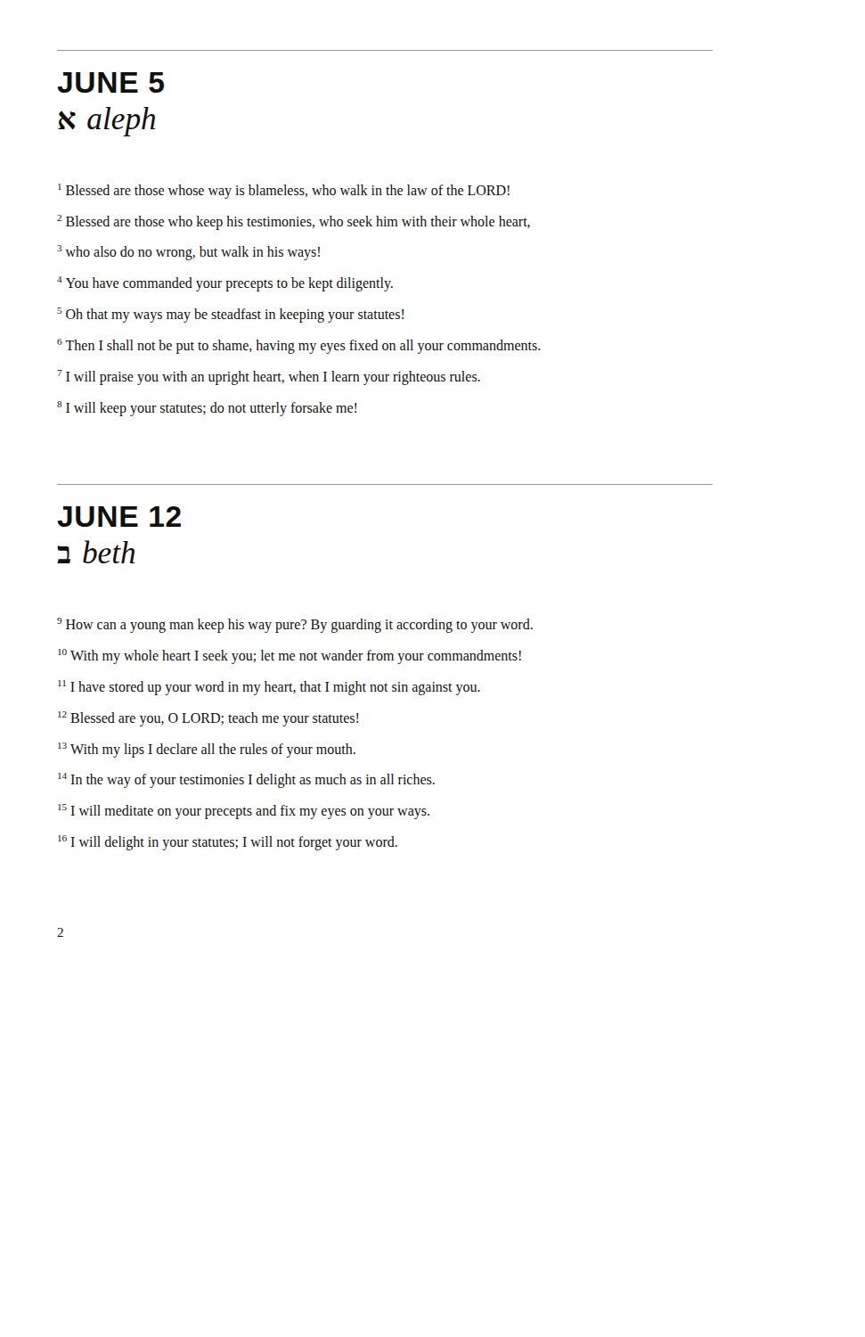June 5
אaleph
1Blessed are those whose way is blameless, who walk in the law of the LORD!
2Blessed are those who keep his testimonies, who seek him with their whole heart,
3who also do no wrong, but walk in his ways!
4You have commanded your precepts to be kept diligently.
5Oh that my ways may be steadfast in keeping your statutes!
6Then I shall not be put to shame, having my eyes fixed on all your commandments.
7I will praise you with an upright heart, when I learn your righteous rules.
8I will keep your statutes; do not utterly forsake me!
June 12
בbeth
9How can a young man keep his way pure? By guarding it according to your word.
10With my whole heart I seek you; let me not wander from your commandments!
11I have stored up your word in my heart, that I might not sin against you.
12Blessed are you, O LORD; teach me your statutes!
13With my lips I declare all the rules of your mouth.
14In the way of your testimonies I delight as much as in all riches.
15I will meditate on your precepts and fix my eyes on your ways.
16I will delight in your statutes; I will not forget your word.
2